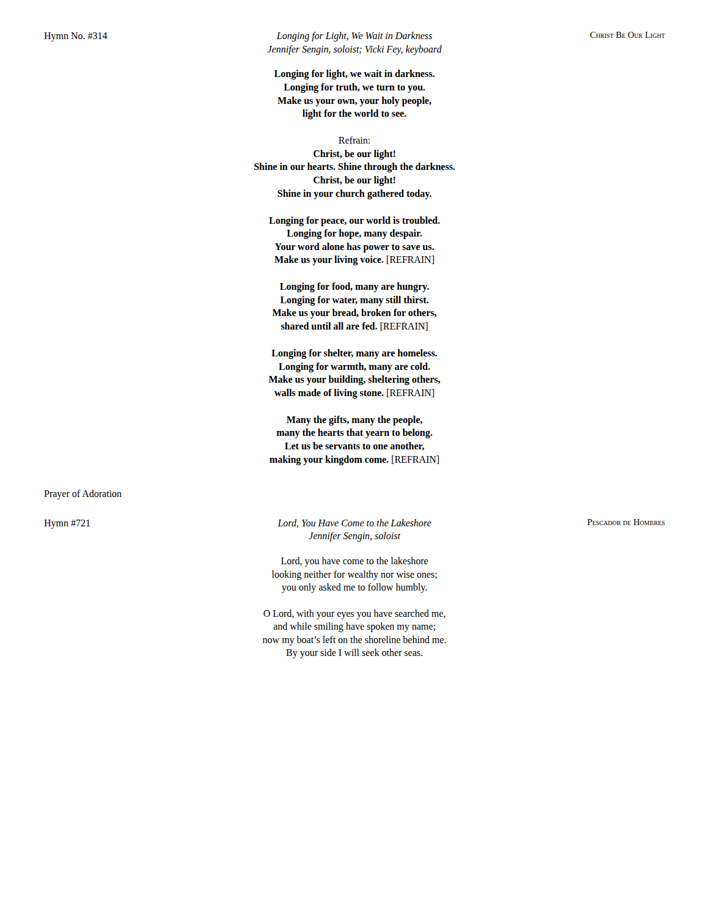Hymn No. #314
Longing for Light, We Wait in Darkness
Jennifer Sengin, soloist; Vicki Fey, keyboard
Christ Be Our Light
Longing for light, we wait in darkness.
Longing for truth, we turn to you.
Make us your own, your holy people,
light for the world to see.
Refrain:
Christ, be our light!
Shine in our hearts. Shine through the darkness.
Christ, be our light!
Shine in your church gathered today.
Longing for peace, our world is troubled.
Longing for hope, many despair.
Your word alone has power to save us.
Make us your living voice. [REFRAIN]
Longing for food, many are hungry.
Longing for water, many still thirst.
Make us your bread, broken for others,
shared until all are fed. [REFRAIN]
Longing for shelter, many are homeless.
Longing for warmth, many are cold.
Make us your building, sheltering others,
walls made of living stone. [REFRAIN]
Many the gifts, many the people,
many the hearts that yearn to belong.
Let us be servants to one another,
making your kingdom come. [REFRAIN]
Prayer of Adoration
Hymn #721
Lord, You Have Come to the Lakeshore
Jennifer Sengin, soloist
Pescador de Hombres
Lord, you have come to the lakeshore
looking neither for wealthy nor wise ones;
you only asked me to follow humbly.
O Lord, with your eyes you have searched me,
and while smiling have spoken my name;
now my boat’s left on the shoreline behind me.
By your side I will seek other seas.